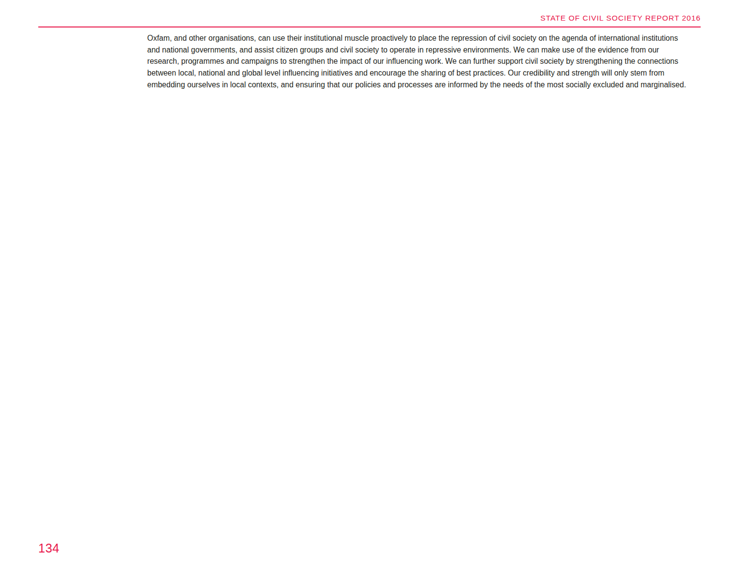State of Civil Society Report 2016
Oxfam, and other organisations, can use their institutional muscle proactively to place the repression of civil society on the agenda of international institutions and national governments, and assist citizen groups and civil society to operate in repressive environments. We can make use of the evidence from our research, programmes and campaigns to strengthen the impact of our influencing work. We can further support civil society by strengthening the connections between local, national and global level influencing initiatives and encourage the sharing of best practices. Our credibility and strength will only stem from embedding ourselves in local contexts, and ensuring that our policies and processes are informed by the needs of the most socially excluded and marginalised.
134